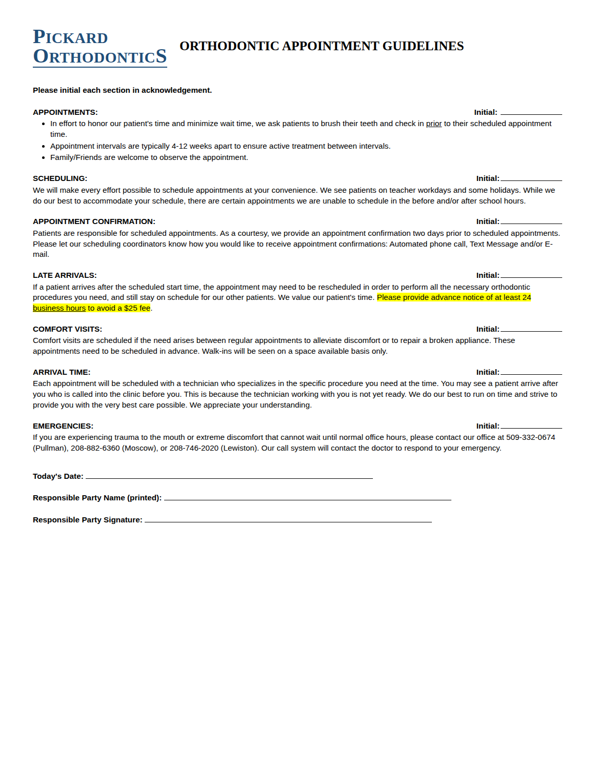PICKARD
ORTHODONTICS
ORTHODONTIC APPOINTMENT GUIDELINES
Please initial each section in acknowledgement.
APPOINTMENTS: Initial:
In effort to honor our patient's time and minimize wait time, we ask patients to brush their teeth and check in prior to their scheduled appointment time.
Appointment intervals are typically 4-12 weeks apart to ensure active treatment between intervals.
Family/Friends are welcome to observe the appointment.
SCHEDULING: Initial:
We will make every effort possible to schedule appointments at your convenience. We see patients on teacher workdays and some holidays. While we do our best to accommodate your schedule, there are certain appointments we are unable to schedule in the before and/or after school hours.
APPOINTMENT CONFIRMATION: Initial:
Patients are responsible for scheduled appointments. As a courtesy, we provide an appointment confirmation two days prior to scheduled appointments. Please let our scheduling coordinators know how you would like to receive appointment confirmations: Automated phone call, Text Message and/or E-mail.
LATE ARRIVALS: Initial:
If a patient arrives after the scheduled start time, the appointment may need to be rescheduled in order to perform all the necessary orthodontic procedures you need, and still stay on schedule for our other patients. We value our patient's time. Please provide advance notice of at least 24 business hours to avoid a $25 fee.
COMFORT VISITS: Initial:
Comfort visits are scheduled if the need arises between regular appointments to alleviate discomfort or to repair a broken appliance. These appointments need to be scheduled in advance. Walk-ins will be seen on a space available basis only.
ARRIVAL TIME: Initial:
Each appointment will be scheduled with a technician who specializes in the specific procedure you need at the time. You may see a patient arrive after you who is called into the clinic before you. This is because the technician working with you is not yet ready. We do our best to run on time and strive to provide you with the very best care possible. We appreciate your understanding.
EMERGENCIES: Initial:
If you are experiencing trauma to the mouth or extreme discomfort that cannot wait until normal office hours, please contact our office at 509-332-0674 (Pullman), 208-882-6360 (Moscow), or 208-746-2020 (Lewiston). Our call system will contact the doctor to respond to your emergency.
Today's Date:
Responsible Party Name (printed):
Responsible Party Signature: